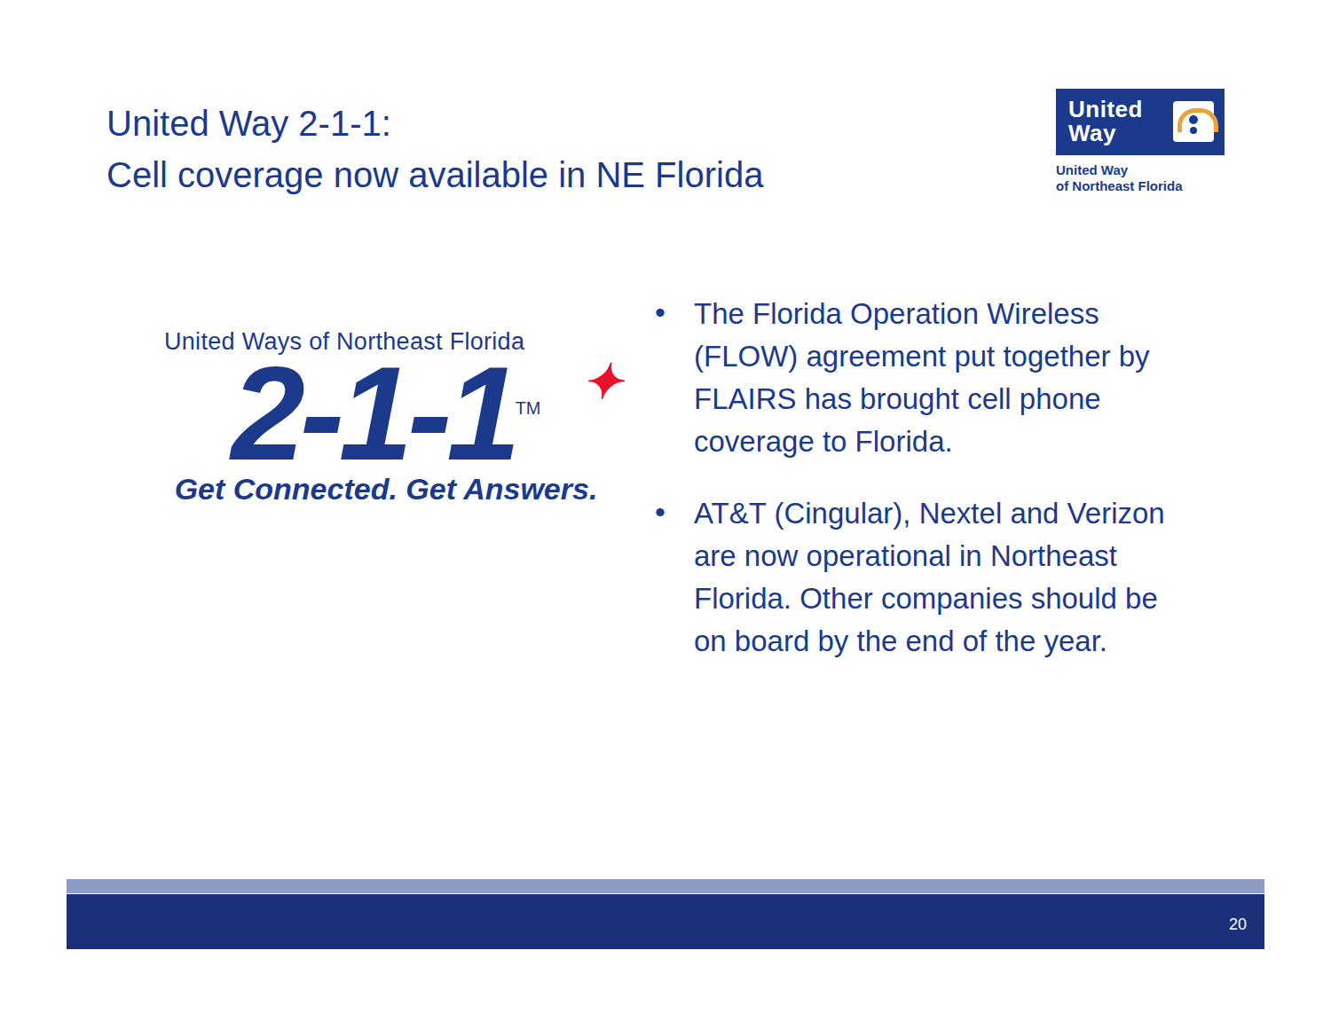United Way 2-1-1:
Cell coverage now available in NE Florida
United
Way
United Way
of Northeast Florida
United Ways of Northeast Florida
2-1-1TM✦
Get Connected. Get Answers.
The Florida Operation Wireless (FLOW) agreement put together by FLAIRS has brought cell phone coverage to Florida.
AT&T (Cingular), Nextel and Verizon are now operational in Northeast Florida. Other companies should be on board by the end of the year.
20